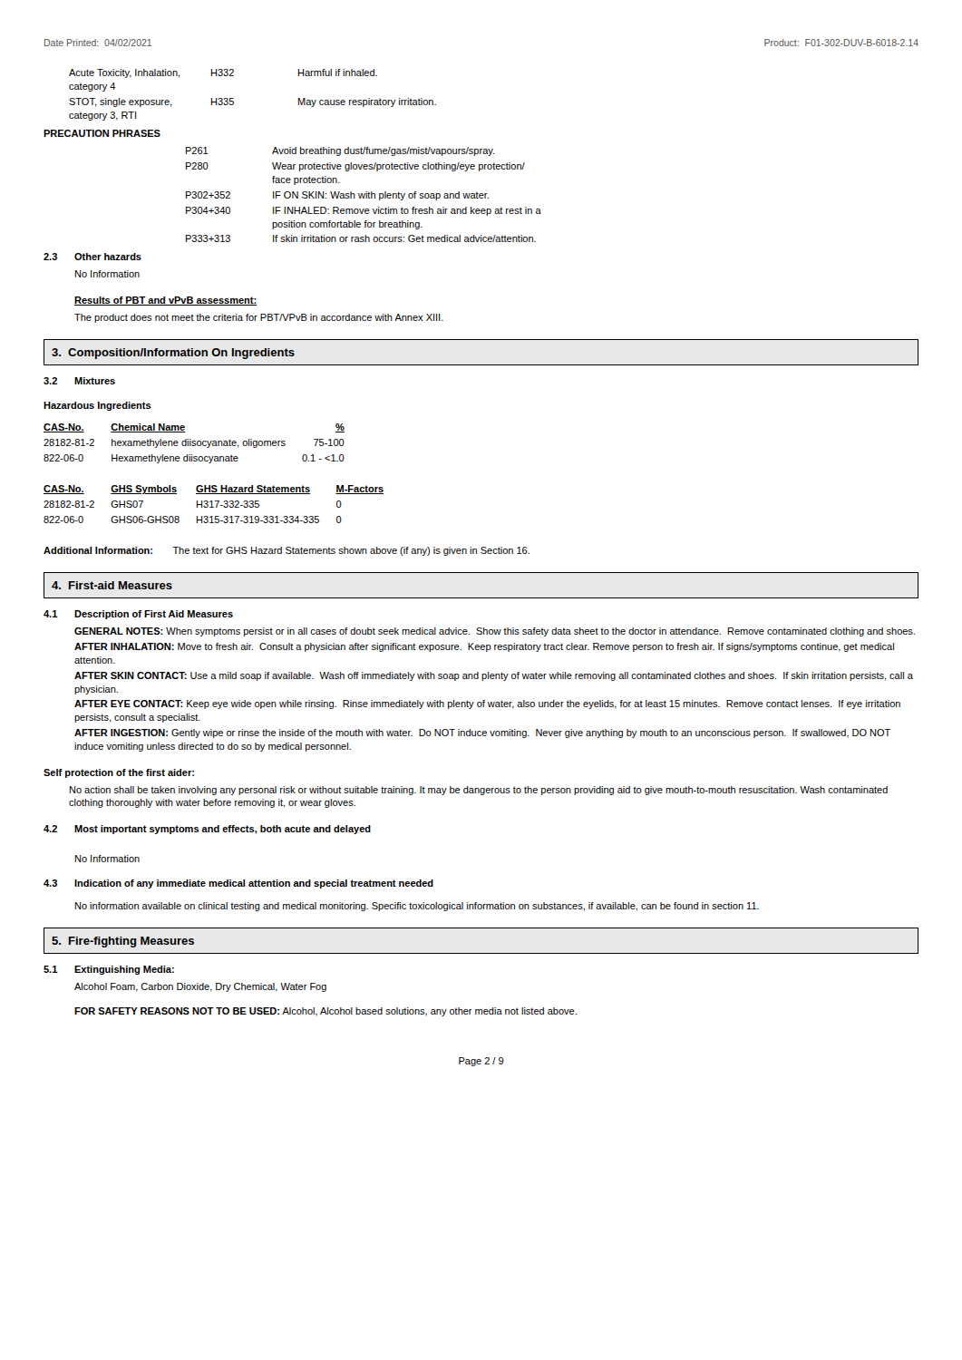Date Printed: 04/02/2021
Product: F01-302-DUV-B-6018-2.14
| Acute Toxicity, Inhalation, category 4 | H332 | Harmful if inhaled. |
| STOT, single exposure, category 3, RTI | H335 | May cause respiratory irritation. |
PRECAUTION PHRASES
| | P261 | Avoid breathing dust/fume/gas/mist/vapours/spray. |
| | P280 | Wear protective gloves/protective clothing/eye protection/ face protection. |
| | P302+352 | IF ON SKIN: Wash with plenty of soap and water. |
| | P304+340 | IF INHALED: Remove victim to fresh air and keep at rest in a position comfortable for breathing. |
| | P333+313 | If skin irritation or rash occurs: Get medical advice/attention. |
2.3 Other hazards
No Information
Results of PBT and vPvB assessment:
The product does not meet the criteria for PBT/VPvB in accordance with Annex XIII.
3. Composition/Information On Ingredients
3.2 Mixtures
Hazardous Ingredients
| CAS-No. | Chemical Name | % |
| --- | --- | --- |
| 28182-81-2 | hexamethylene diisocyanate, oligomers | 75-100 |
| 822-06-0 | Hexamethylene diisocyanate | 0.1 - <1.0 |
| CAS-No. | GHS Symbols | GHS Hazard Statements | M-Factors |
| --- | --- | --- | --- |
| 28182-81-2 | GHS07 | H317-332-335 | 0 |
| 822-06-0 | GHS06-GHS08 | H315-317-319-331-334-335 | 0 |
Additional Information: The text for GHS Hazard Statements shown above (if any) is given in Section 16.
4. First-aid Measures
4.1 Description of First Aid Measures
GENERAL NOTES: When symptoms persist or in all cases of doubt seek medical advice. Show this safety data sheet to the doctor in attendance. Remove contaminated clothing and shoes.
AFTER INHALATION: Move to fresh air. Consult a physician after significant exposure. Keep respiratory tract clear. Remove person to fresh air. If signs/symptoms continue, get medical attention.
AFTER SKIN CONTACT: Use a mild soap if available. Wash off immediately with soap and plenty of water while removing all contaminated clothes and shoes. If skin irritation persists, call a physician.
AFTER EYE CONTACT: Keep eye wide open while rinsing. Rinse immediately with plenty of water, also under the eyelids, for at least 15 minutes. Remove contact lenses. If eye irritation persists, consult a specialist.
AFTER INGESTION: Gently wipe or rinse the inside of the mouth with water. Do NOT induce vomiting. Never give anything by mouth to an unconscious person. If swallowed, DO NOT induce vomiting unless directed to do so by medical personnel.
Self protection of the first aider:
No action shall be taken involving any personal risk or without suitable training. It may be dangerous to the person providing aid to give mouth-to-mouth resuscitation. Wash contaminated clothing thoroughly with water before removing it, or wear gloves.
4.2 Most important symptoms and effects, both acute and delayed
No Information
4.3 Indication of any immediate medical attention and special treatment needed
No information available on clinical testing and medical monitoring. Specific toxicological information on substances, if available, can be found in section 11.
5. Fire-fighting Measures
5.1 Extinguishing Media:
Alcohol Foam, Carbon Dioxide, Dry Chemical, Water Fog
FOR SAFETY REASONS NOT TO BE USED: Alcohol, Alcohol based solutions, any other media not listed above.
Page 2 / 9